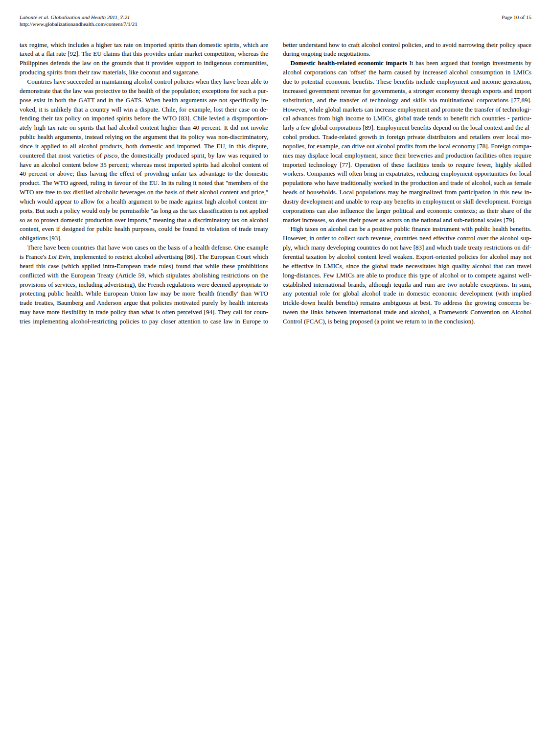Labonté et al. Globalization and Health 2011, 7:21
http://www.globalizationandhealth.com/content/7/1/21
Page 10 of 15
tax regime, which includes a higher tax rate on imported spirits than domestic spirits, which are taxed at a flat rate [92]. The EU claims that this provides unfair market competition, whereas the Philippines defends the law on the grounds that it provides support to indigenous communities, producing spirits from their raw materials, like coconut and sugarcane.
Countries have succeeded in maintaining alcohol control policies when they have been able to demonstrate that the law was protective to the health of the population; exceptions for such a purpose exist in both the GATT and in the GATS. When health arguments are not specifically invoked, it is unlikely that a country will win a dispute. Chile, for example, lost their case on defending their tax policy on imported spirits before the WTO [83]. Chile levied a disproportionately high tax rate on spirits that had alcohol content higher than 40 percent. It did not invoke public health arguments, instead relying on the argument that its policy was non-discriminatory, since it applied to all alcohol products, both domestic and imported. The EU, in this dispute, countered that most varieties of pisco, the domestically produced spirit, by law was required to have an alcohol content below 35 percent; whereas most imported spirits had alcohol content of 40 percent or above; thus having the effect of providing unfair tax advantage to the domestic product. The WTO agreed, ruling in favour of the EU. In its ruling it noted that "members of the WTO are free to tax distilled alcoholic beverages on the basis of their alcohol content and price," which would appear to allow for a health argument to be made against high alcohol content imports. But such a policy would only be permissible "as long as the tax classification is not applied so as to protect domestic production over imports," meaning that a discriminatory tax on alcohol content, even if designed for public health purposes, could be found in violation of trade treaty obligations [93].
There have been countries that have won cases on the basis of a health defense. One example is France's Loi Evin, implemented to restrict alcohol advertising [86]. The European Court which heard this case (which applied intra-European trade rules) found that while these prohibitions conflicted with the European Treaty (Article 59, which stipulates abolishing restrictions on the provisions of services, including advertising), the French regulations were deemed appropriate to protecting public health. While European Union law may be more 'health friendly' than WTO trade treaties, Baumberg and Anderson argue that policies motivated purely by health interests may have more flexibility in trade policy than what is often perceived [94]. They call for countries implementing alcohol-restricting policies to pay closer attention to case law in Europe to better understand how to craft alcohol control policies, and to avoid narrowing their policy space during ongoing trade negotiations.
Domestic health-related economic impacts It has been argued that foreign investments by alcohol corporations can 'offset' the harm caused by increased alcohol consumption in LMICs due to potential economic benefits. These benefits include employment and income generation, increased government revenue for governments, a stronger economy through exports and import substitution, and the transfer of technology and skills via multinational corporations [77,89]. However, while global markets can increase employment and promote the transfer of technological advances from high income to LMICs, global trade tends to benefit rich countries - particularly a few global corporations [89]. Employment benefits depend on the local context and the alcohol product. Trade-related growth in foreign private distributors and retailers over local monopolies, for example, can drive out alcohol profits from the local economy [78]. Foreign companies may displace local employment, since their breweries and production facilities often require imported technology [77]. Operation of these facilities tends to require fewer, highly skilled workers. Companies will often bring in expatriates, reducing employment opportunities for local populations who have traditionally worked in the production and trade of alcohol, such as female heads of households. Local populations may be marginalized from participation in this new industry development and unable to reap any benefits in employment or skill development. Foreign corporations can also influence the larger political and economic contexts; as their share of the market increases, so does their power as actors on the national and sub-national scales [79].
High taxes on alcohol can be a positive public finance instrument with public health benefits. However, in order to collect such revenue, countries need effective control over the alcohol supply, which many developing countries do not have [83] and which trade treaty restrictions on differential taxation by alcohol content level weaken. Export-oriented policies for alcohol may not be effective in LMICs, since the global trade necessitates high quality alcohol that can travel long-distances. Few LMICs are able to produce this type of alcohol or to compete against well-established international brands, although tequila and rum are two notable exceptions. In sum, any potential role for global alcohol trade in domestic economic development (with implied trickle-down health benefits) remains ambiguous at best. To address the growing concerns between the links between international trade and alcohol, a Framework Convention on Alcohol Control (FCAC), is being proposed (a point we return to in the conclusion).